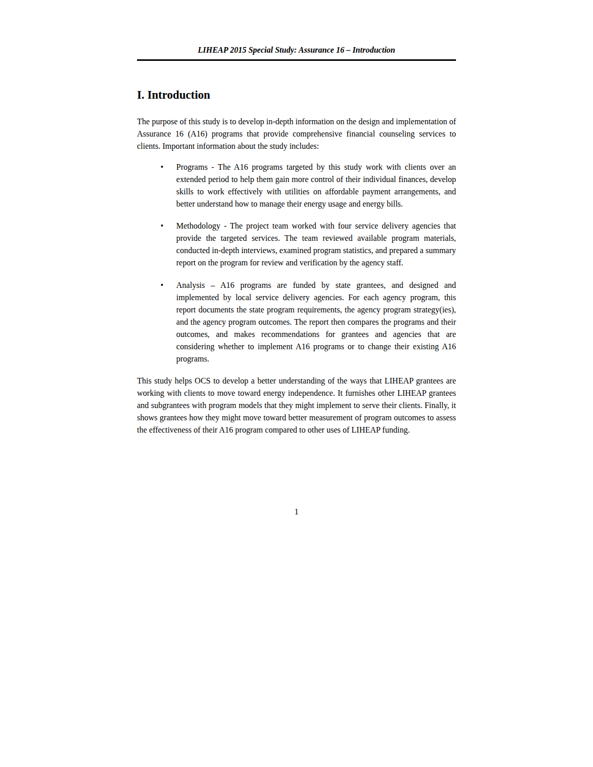LIHEAP 2015 Special Study: Assurance 16 – Introduction
I. Introduction
The purpose of this study is to develop in-depth information on the design and implementation of Assurance 16 (A16) programs that provide comprehensive financial counseling services to clients. Important information about the study includes:
Programs - The A16 programs targeted by this study work with clients over an extended period to help them gain more control of their individual finances, develop skills to work effectively with utilities on affordable payment arrangements, and better understand how to manage their energy usage and energy bills.
Methodology - The project team worked with four service delivery agencies that provide the targeted services. The team reviewed available program materials, conducted in-depth interviews, examined program statistics, and prepared a summary report on the program for review and verification by the agency staff.
Analysis – A16 programs are funded by state grantees, and designed and implemented by local service delivery agencies. For each agency program, this report documents the state program requirements, the agency program strategy(ies), and the agency program outcomes. The report then compares the programs and their outcomes, and makes recommendations for grantees and agencies that are considering whether to implement A16 programs or to change their existing A16 programs.
This study helps OCS to develop a better understanding of the ways that LIHEAP grantees are working with clients to move toward energy independence. It furnishes other LIHEAP grantees and subgrantees with program models that they might implement to serve their clients. Finally, it shows grantees how they might move toward better measurement of program outcomes to assess the effectiveness of their A16 program compared to other uses of LIHEAP funding.
1